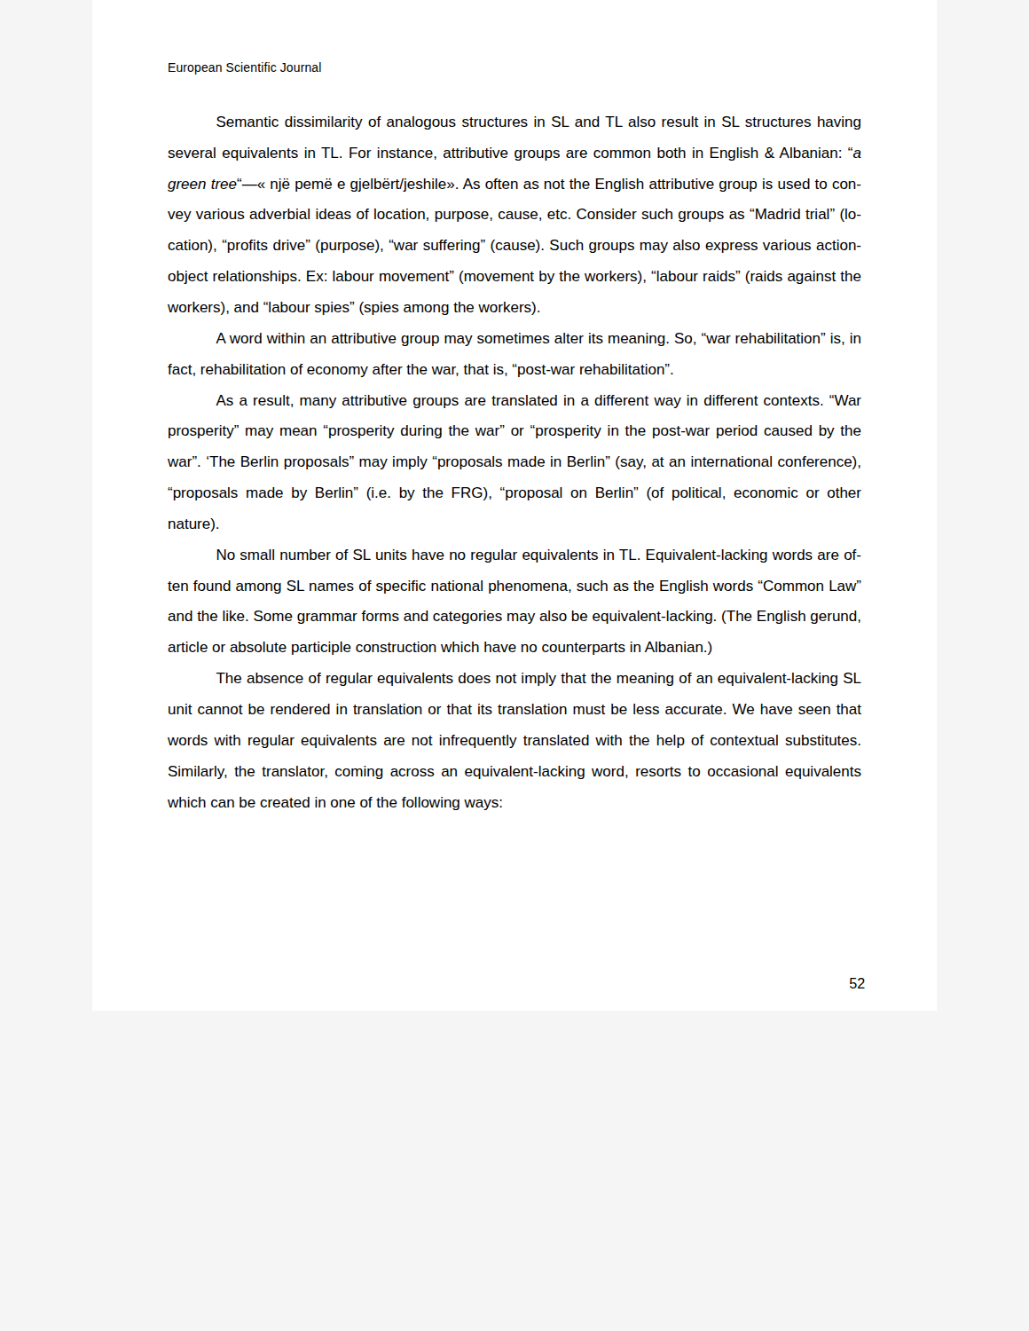European Scientific Journal
Semantic dissimilarity of analogous structures in SL and TL also result in SL structures having several equivalents in TL. For instance, attributive groups are common both in English & Albanian: “a green tree“—« një pemë e gjelbërt/jeshile». As often as not the English attributive group is used to convey various adverbial ideas of location, purpose, cause, etc. Consider such groups as “Madrid trial” (location), “profits drive” (purpose), “war suffering” (cause). Such groups may also express various action-object relationships. Ex: labour movement” (movement by the workers), “labour raids” (raids against the workers), and “labour spies” (spies among the workers).
A word within an attributive group may sometimes alter its meaning. So, “war rehabilitation” is, in fact, rehabilitation of economy after the war, that is, “post-war rehabilitation”.
As a result, many attributive groups are translated in a different way in different contexts. “War prosperity” may mean “prosperity during the war” or “prosperity in the post-war period caused by the war”. ‘The Berlin proposals” may imply “proposals made in Berlin” (say, at an international conference), “proposals made by Berlin” (i.e. by the FRG), “proposal on Berlin” (of political, economic or other nature).
No small number of SL units have no regular equivalents in TL. Equivalent-lacking words are often found among SL names of specific national phenomena, such as the English words “Common Law” and the like. Some grammar forms and categories may also be equivalent-lacking. (The English gerund, article or absolute participle construction which have no counterparts in Albanian.)
The absence of regular equivalents does not imply that the meaning of an equivalent-lacking SL unit cannot be rendered in translation or that its translation must be less accurate. We have seen that words with regular equivalents are not infrequently translated with the help of contextual substitutes. Similarly, the translator, coming across an equivalent-lacking word, resorts to occasional equivalents which can be created in one of the following ways:
52